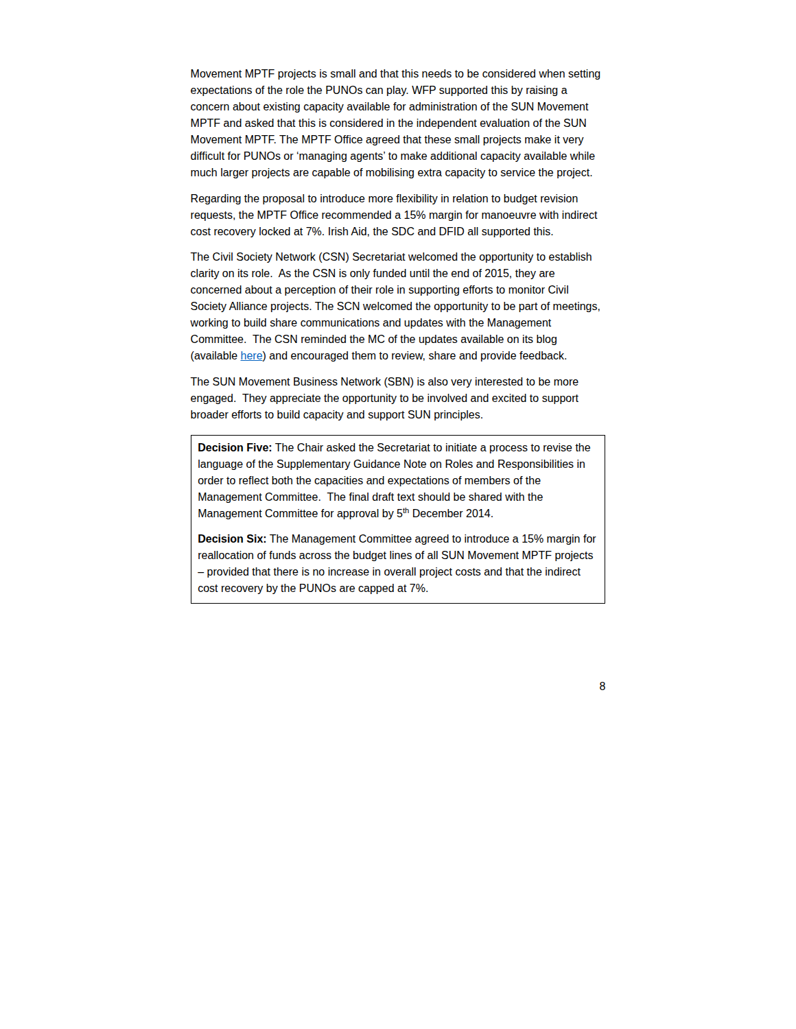Movement MPTF projects is small and that this needs to be considered when setting expectations of the role the PUNOs can play. WFP supported this by raising a concern about existing capacity available for administration of the SUN Movement MPTF and asked that this is considered in the independent evaluation of the SUN Movement MPTF. The MPTF Office agreed that these small projects make it very difficult for PUNOs or ‘managing agents’ to make additional capacity available while much larger projects are capable of mobilising extra capacity to service the project.
Regarding the proposal to introduce more flexibility in relation to budget revision requests, the MPTF Office recommended a 15% margin for manoeuvre with indirect cost recovery locked at 7%. Irish Aid, the SDC and DFID all supported this.
The Civil Society Network (CSN) Secretariat welcomed the opportunity to establish clarity on its role. As the CSN is only funded until the end of 2015, they are concerned about a perception of their role in supporting efforts to monitor Civil Society Alliance projects. The SCN welcomed the opportunity to be part of meetings, working to build share communications and updates with the Management Committee. The CSN reminded the MC of the updates available on its blog (available here) and encouraged them to review, share and provide feedback.
The SUN Movement Business Network (SBN) is also very interested to be more engaged. They appreciate the opportunity to be involved and excited to support broader efforts to build capacity and support SUN principles.
Decision Five: The Chair asked the Secretariat to initiate a process to revise the language of the Supplementary Guidance Note on Roles and Responsibilities in order to reflect both the capacities and expectations of members of the Management Committee. The final draft text should be shared with the Management Committee for approval by 5th December 2014.
Decision Six: The Management Committee agreed to introduce a 15% margin for reallocation of funds across the budget lines of all SUN Movement MPTF projects – provided that there is no increase in overall project costs and that the indirect cost recovery by the PUNOs are capped at 7%.
8